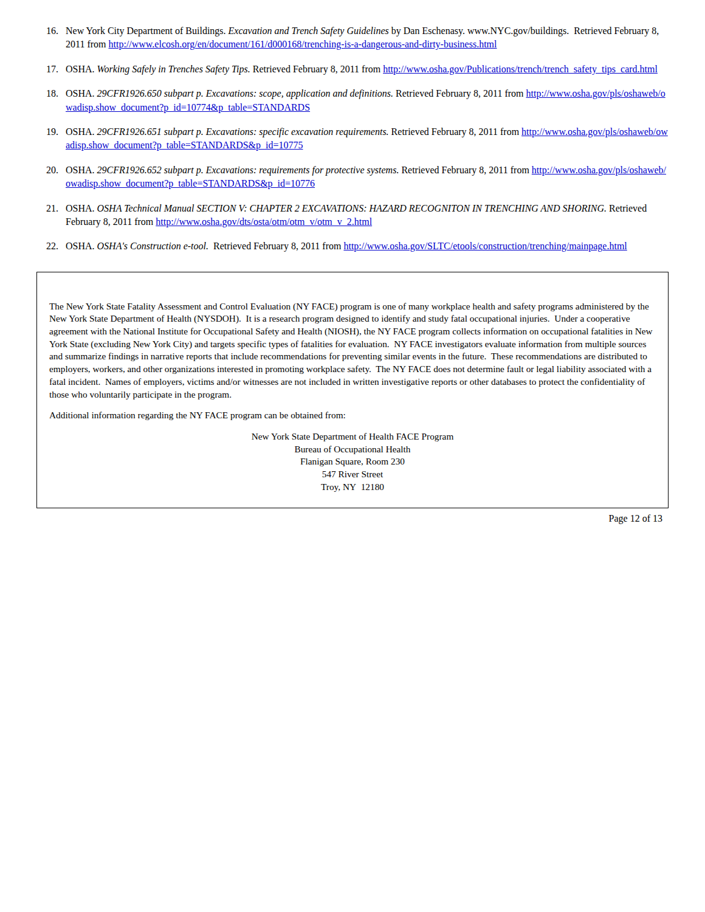New York City Department of Buildings. Excavation and Trench Safety Guidelines by Dan Eschenasy. www.NYC.gov/buildings. Retrieved February 8, 2011 from http://www.elcosh.org/en/document/161/d000168/trenching-is-a-dangerous-and-dirty-business.html
OSHA. Working Safely in Trenches Safety Tips. Retrieved February 8, 2011 from http://www.osha.gov/Publications/trench/trench_safety_tips_card.html
OSHA. 29CFR1926.650 subpart p. Excavations: scope, application and definitions. Retrieved February 8, 2011 from http://www.osha.gov/pls/oshaweb/owadisp.show_document?p_id=10774&p_table=STANDARDS
OSHA. 29CFR1926.651 subpart p. Excavations: specific excavation requirements. Retrieved February 8, 2011 from http://www.osha.gov/pls/oshaweb/owadisp.show_document?p_table=STANDARDS&p_id=10775
OSHA. 29CFR1926.652 subpart p. Excavations: requirements for protective systems. Retrieved February 8, 2011 from http://www.osha.gov/pls/oshaweb/owadisp.show_document?p_table=STANDARDS&p_id=10776
OSHA. OSHA Technical Manual SECTION V: CHAPTER 2 EXCAVATIONS: HAZARD RECOGNITON IN TRENCHING AND SHORING. Retrieved February 8, 2011 from http://www.osha.gov/dts/osta/otm/otm_v/otm_v_2.html
OSHA. OSHA's Construction e-tool. Retrieved February 8, 2011 from http://www.osha.gov/SLTC/etools/construction/trenching/mainpage.html
The New York State Fatality Assessment and Control Evaluation (NY FACE) program is one of many workplace health and safety programs administered by the New York State Department of Health (NYSDOH). It is a research program designed to identify and study fatal occupational injuries. Under a cooperative agreement with the National Institute for Occupational Safety and Health (NIOSH), the NY FACE program collects information on occupational fatalities in New York State (excluding New York City) and targets specific types of fatalities for evaluation. NY FACE investigators evaluate information from multiple sources and summarize findings in narrative reports that include recommendations for preventing similar events in the future. These recommendations are distributed to employers, workers, and other organizations interested in promoting workplace safety. The NY FACE does not determine fault or legal liability associated with a fatal incident. Names of employers, victims and/or witnesses are not included in written investigative reports or other databases to protect the confidentiality of those who voluntarily participate in the program.
Additional information regarding the NY FACE program can be obtained from:
New York State Department of Health FACE Program
Bureau of Occupational Health
Flanigan Square, Room 230
547 River Street
Troy, NY 12180
Page 12 of 13